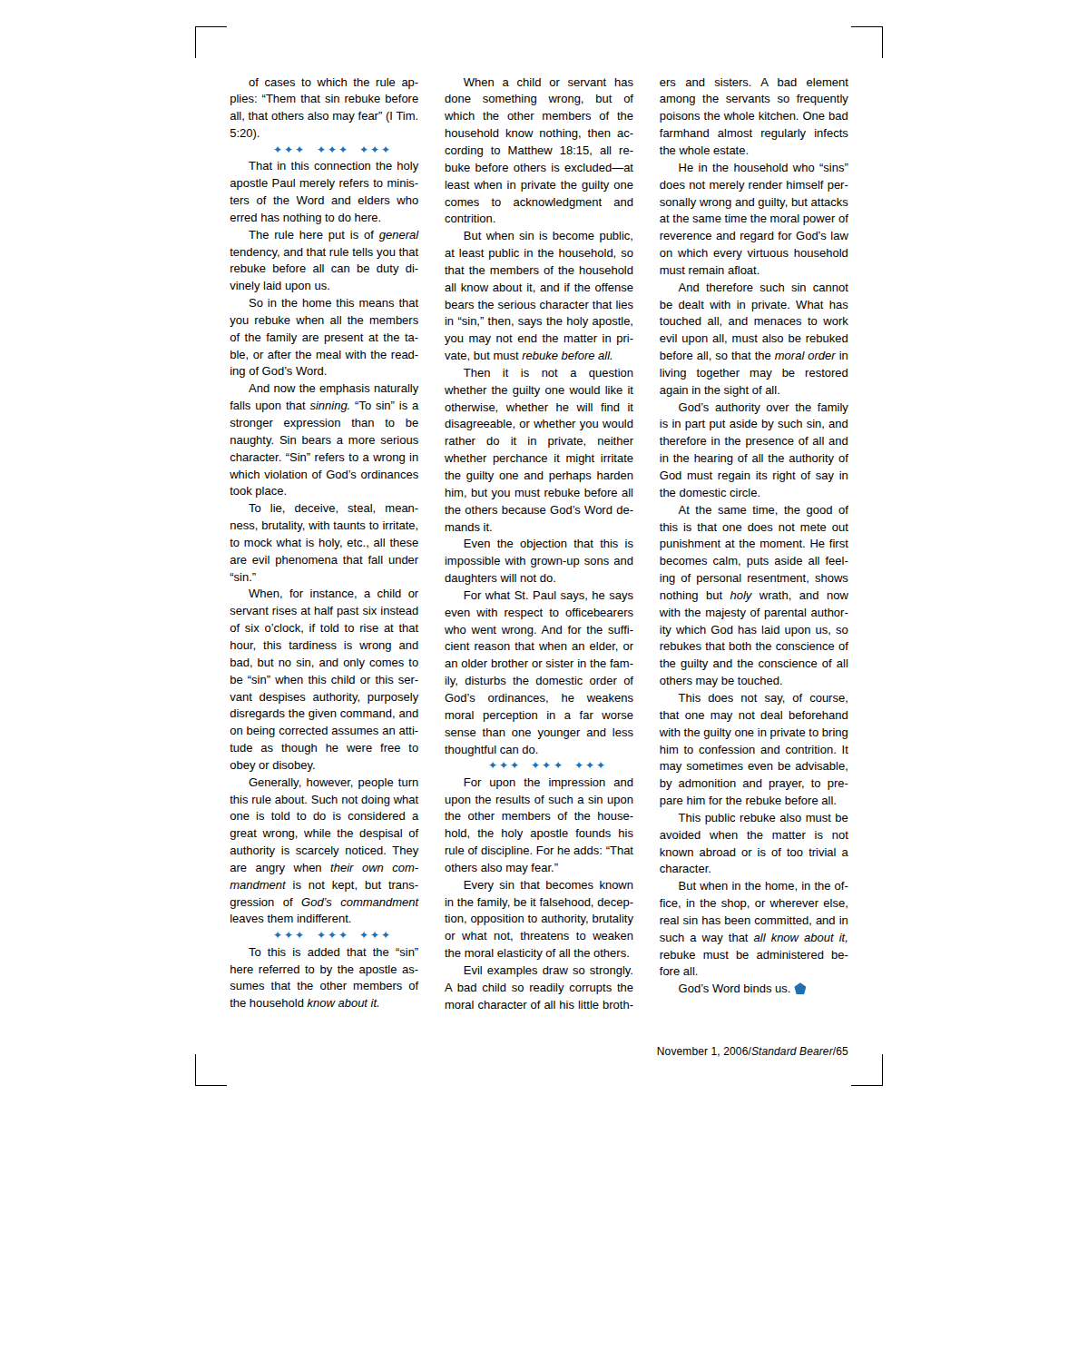of cases to which the rule applies: “Them that sin rebuke before all, that others also may fear” (I Tim. 5:20).
✦✦✦ ✦✦✦ ✦✦✦
That in this connection the holy apostle Paul merely refers to ministers of the Word and elders who erred has nothing to do here.
The rule here put is of general tendency, and that rule tells you that rebuke before all can be duty divinely laid upon us.
So in the home this means that you rebuke when all the members of the family are present at the table, or after the meal with the reading of God’s Word.
And now the emphasis naturally falls upon that sinning. “To sin” is a stronger expression than to be naughty. Sin bears a more serious character. “Sin” refers to a wrong in which violation of God’s ordinances took place.
To lie, deceive, steal, meanness, brutality, with taunts to irritate, to mock what is holy, etc., all these are evil phenomena that fall under “sin.”
When, for instance, a child or servant rises at half past six instead of six o’clock, if told to rise at that hour, this tardiness is wrong and bad, but no sin, and only comes to be “sin” when this child or this servant despises authority, purposely disregards the given command, and on being corrected assumes an attitude as though he were free to obey or disobey.
Generally, however, people turn this rule about. Such not doing what one is told to do is considered a great wrong, while the despisal of authority is scarcely noticed. They are angry when their own commandment is not kept, but transgression of God’s commandment leaves them indifferent.
✦✦✦ ✦✦✦ ✦✦✦
To this is added that the “sin” here referred to by the apostle assumes that the other members of the household know about it.
When a child or servant has done something wrong, but of which the other members of the household know nothing, then according to Matthew 18:15, all rebuke before others is excluded—at least when in private the guilty one comes to acknowledgment and contrition.
But when sin is become public, at least public in the household, so that the members of the household all know about it, and if the offense bears the serious character that lies in “sin,” then, says the holy apostle, you may not end the matter in private, but must rebuke before all.
Then it is not a question whether the guilty one would like it otherwise, whether he will find it disagreeable, or whether you would rather do it in private, neither whether perchance it might irritate the guilty one and perhaps harden him, but you must rebuke before all the others because God’s Word demands it.
Even the objection that this is impossible with grown-up sons and daughters will not do.
For what St. Paul says, he says even with respect to officebearers who went wrong. And for the sufficient reason that when an elder, or an older brother or sister in the family, disturbs the domestic order of God’s ordinances, he weakens moral perception in a far worse sense than one younger and less thoughtful can do.
✦✦✦ ✦✦✦ ✦✦✦
For upon the impression and upon the results of such a sin upon the other members of the household, the holy apostle founds his rule of discipline. For he adds: “That others also may fear.”
Every sin that becomes known in the family, be it falsehood, deception, opposition to authority, brutality or what not, threatens to weaken the moral elasticity of all the others.
Evil examples draw so strongly. A bad child so readily corrupts the moral character of all his little brothers and sisters. A bad element among the servants so frequently poisons the whole kitchen. One bad farmhand almost regularly infects the whole estate.
He in the household who “sins” does not merely render himself personally wrong and guilty, but attacks at the same time the moral power of reverence and regard for God’s law on which every virtuous household must remain afloat.
And therefore such sin cannot be dealt with in private. What has touched all, and menaces to work evil upon all, must also be rebuked before all, so that the moral order in living together may be restored again in the sight of all.
God’s authority over the family is in part put aside by such sin, and therefore in the presence of all and in the hearing of all the authority of God must regain its right of say in the domestic circle.
At the same time, the good of this is that one does not mete out punishment at the moment. He first becomes calm, puts aside all feeling of personal resentment, shows nothing but holy wrath, and now with the majesty of parental authority which God has laid upon us, so rebukes that both the conscience of the guilty and the conscience of all others may be touched.
This does not say, of course, that one may not deal beforehand with the guilty one in private to bring him to confession and contrition. It may sometimes even be advisable, by admonition and prayer, to prepare him for the rebuke before all.
This public rebuke also must be avoided when the matter is not known abroad or is of too trivial a character.
But when in the home, in the office, in the shop, or wherever else, real sin has been committed, and in such a way that all know about it, rebuke must be administered before all.
God’s Word binds us.
November 1, 2006/Standard Bearer/65